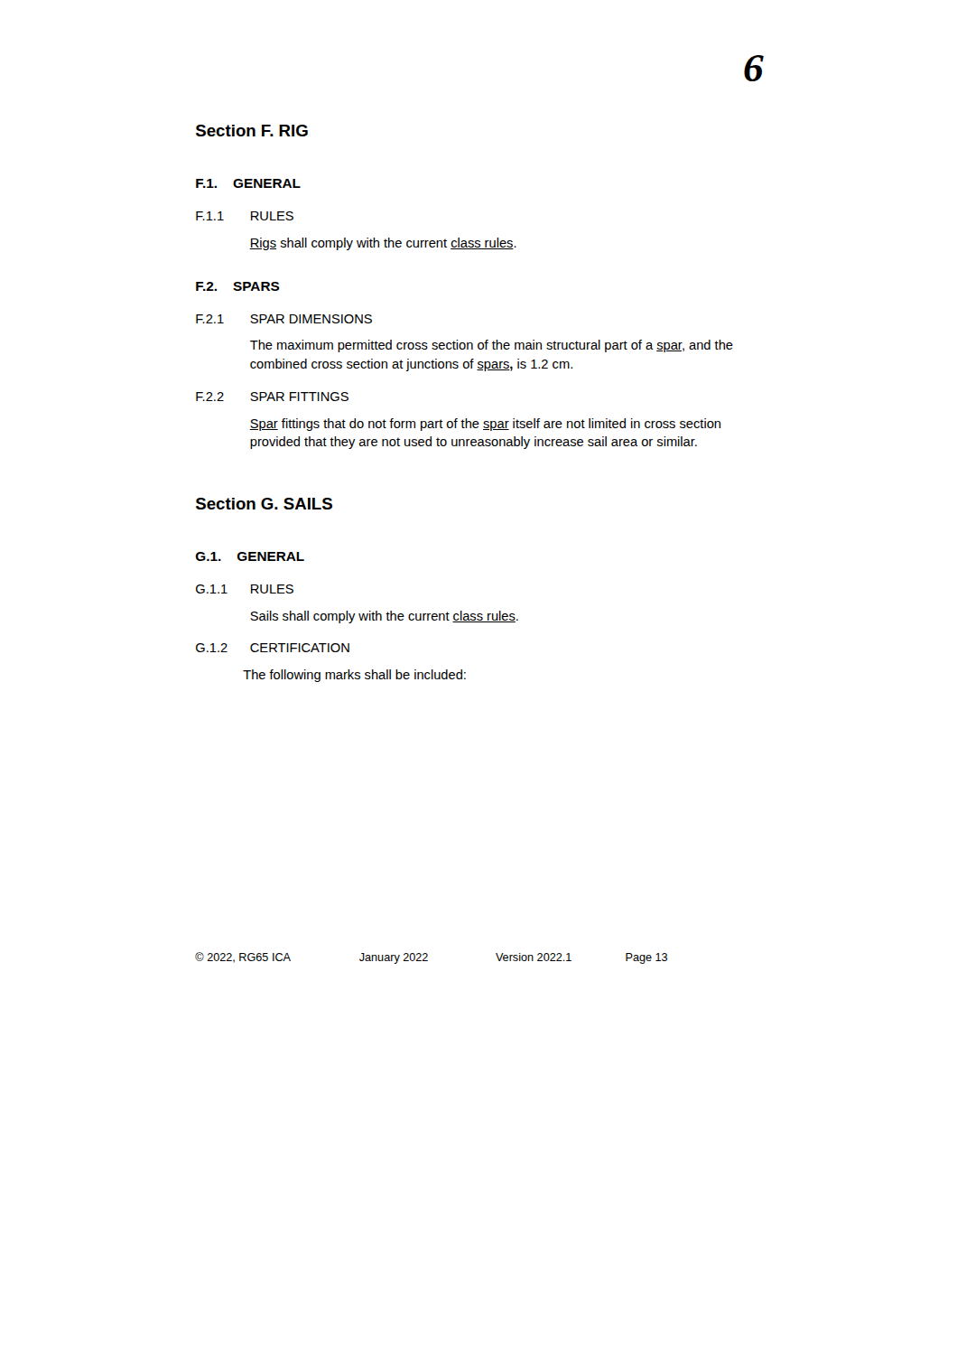6
Section F. RIG
F.1. GENERAL
F.1.1 RULES
Rigs shall comply with the current class rules.
F.2. SPARS
F.2.1 SPAR DIMENSIONS
The maximum permitted cross section of the main structural part of a spar, and the combined cross section at junctions of spars, is 1.2 cm.
F.2.2 SPAR FITTINGS
Spar fittings that do not form part of the spar itself are not limited in cross section provided that they are not used to unreasonably increase sail area or similar.
Section G. SAILS
G.1. GENERAL
G.1.1 RULES
Sails shall comply with the current class rules.
G.1.2 CERTIFICATION
The following marks shall be included:
© 2022, RG65 ICA
January 2022
Version 2022.1
Page 13